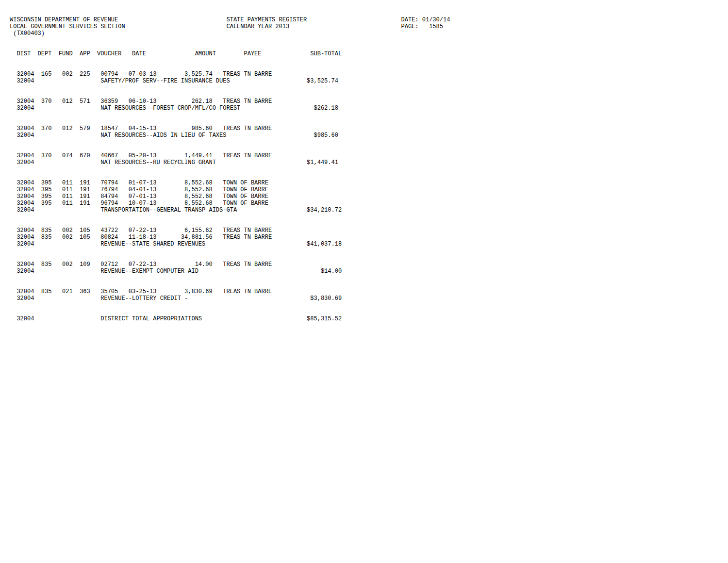WISCONSIN DEPARTMENT OF REVENUE STATE PAYMENTS REGISTER DATE: 01/30/14 LOCAL GOVERNMENT SERVICES SECTION CALENDAR YEAR 2013 PAGE: 1585 (TX00403) DIST DEPT FUND APP VOUCHER DATE AMOUNT PAYEE SUB-TOTAL 32004 165 002 225 00794 07-03-13 3,525.74 TREAS TN BARRE 32004 SAFETY/PROF SERV--FIRE INSURANCE DUES $3,525.74 32004 370 012 571 36359 06-10-13 262.18 TREAS TN BARRE 32004 NAT RESOURCES--FOREST CROP/MFL/CO FOREST $262.18 32004 370 012 579 18547 04-15-13 985.60 TREAS TN BARRE 32004 NAT RESOURCES--AIDS IN LIEU OF TAXES $985.60 32004 370 074 670 40667 05-20-13 1,449.41 TREAS TN BARRE 32004 NAT RESOURCES--RU RECYCLING GRANT $1,449.41 32004 395 011 191 70794 01-07-13 8,552.68 TOWN OF BARRE 32004 395 011 191 76794 04-01-13 8,552.68 TOWN OF BARRE 32004 395 011 191 84794 07-01-13 8,552.68 TOWN OF BARRE 32004 395 011 191 96794 10-07-13 8,552.68 TOWN OF BARRE 32004 TRANSPORTATION--GENERAL TRANSP AIDS-GTA $34,210.72 32004 835 002 105 43722 07-22-13 6,155.62 TREAS TN BARRE 32004 835 002 105 80824 11-18-13 34,881.56 TREAS TN BARRE 32004 REVENUE--STATE SHARED REVENUES $41,037.18 32004 835 002 109 02712 07-22-13 14.00 TREAS TN BARRE 32004 REVENUE--EXEMPT COMPUTER AID $14.00 32004 835 021 363 35705 03-25-13 3,830.69 TREAS TN BARRE 32004 REVENUE--LOTTERY CREDIT - $3,830.69 32004 DISTRICT TOTAL APPROPRIATIONS $85,315.52